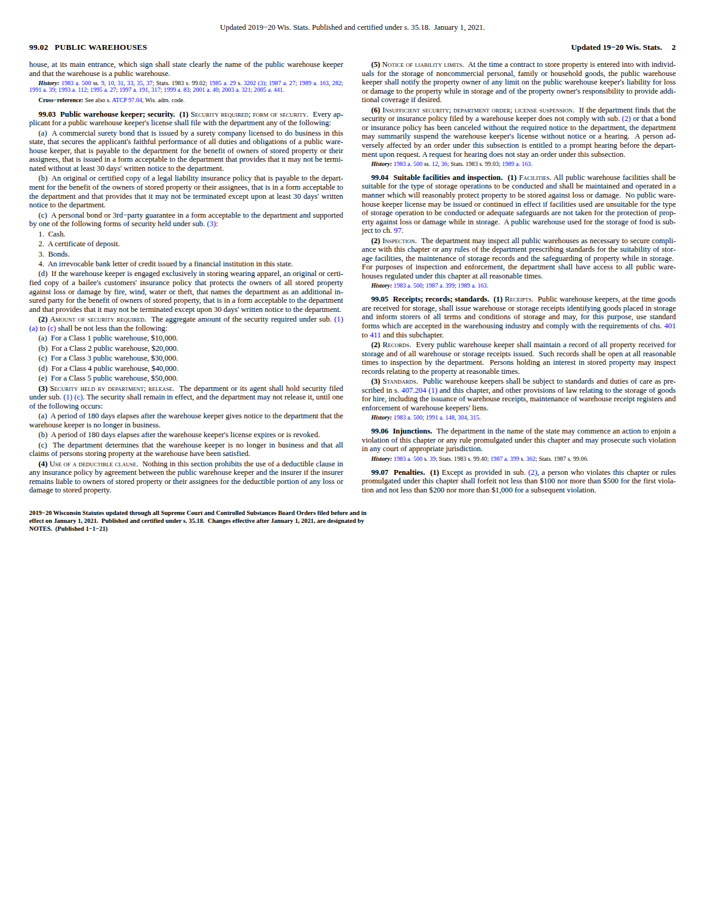Updated 2019−20 Wis. Stats. Published and certified under s. 35.18. January 1, 2021.
99.02 PUBLIC WAREHOUSES Updated 19−20 Wis. Stats.2
house, at its main entrance, which sign shall state clearly the name of the public warehouse keeper and that the warehouse is a public warehouse.
History: 1983 a. 500 ss. 9, 10, 31, 33, 35, 37; Stats. 1983 s. 99.02; 1985 a. 29 s. 3202 (3); 1987 a. 27; 1989 a. 163, 282; 1991 a. 39; 1993 a. 112; 1995 a. 27; 1997 a. 191, 317; 1999 a. 83; 2001 a. 40; 2003 a. 321; 2005 a. 441.
Cross−reference: See also s. ATCP 97.04, Wis. adm. code.
99.03 Public warehouse keeper; security. (1) Security required; form of security. Every applicant for a public warehouse keeper's license shall file with the department any of the following:
(a) A commercial surety bond that is issued by a surety company licensed to do business in this state, that secures the applicant's faithful performance of all duties and obligations of a public warehouse keeper, that is payable to the department for the benefit of owners of stored property or their assignees, that is issued in a form acceptable to the department that provides that it may not be terminated without at least 30 days' written notice to the department.
(b) An original or certified copy of a legal liability insurance policy that is payable to the department for the benefit of the owners of stored property or their assignees, that is in a form acceptable to the department and that provides that it may not be terminated except upon at least 30 days' written notice to the department.
(c) A personal bond or 3rd−party guarantee in a form acceptable to the department and supported by one of the following forms of security held under sub. (3):
1. Cash.
2. A certificate of deposit.
3. Bonds.
4. An irrevocable bank letter of credit issued by a financial institution in this state.
(d) If the warehouse keeper is engaged exclusively in storing wearing apparel, an original or certified copy of a bailee's customers' insurance policy that protects the owners of all stored property against loss or damage by fire, wind, water or theft, that names the department as an additional insured party for the benefit of owners of stored property, that is in a form acceptable to the department and that provides that it may not be terminated except upon 30 days' written notice to the department.
(2) Amount of security required. The aggregate amount of the security required under sub. (1) (a) to (c) shall be not less than the following:
(a) For a Class 1 public warehouse, $10,000.
(b) For a Class 2 public warehouse, $20,000.
(c) For a Class 3 public warehouse, $30,000.
(d) For a Class 4 public warehouse, $40,000.
(e) For a Class 5 public warehouse, $50,000.
(3) Security held by department; release. The department or its agent shall hold security filed under sub. (1) (c). The security shall remain in effect, and the department may not release it, until one of the following occurs:
(a) A period of 180 days elapses after the warehouse keeper gives notice to the department that the warehouse keeper is no longer in business.
(b) A period of 180 days elapses after the warehouse keeper's license expires or is revoked.
(c) The department determines that the warehouse keeper is no longer in business and that all claims of persons storing property at the warehouse have been satisfied.
(4) Use of a deductible clause. Nothing in this section prohibits the use of a deductible clause in any insurance policy by agreement between the public warehouse keeper and the insurer if the insurer remains liable to owners of stored property or their assignees for the deductible portion of any loss or damage to stored property.
(5) Notice of liability limits. At the time a contract to store property is entered into with individuals for the storage of noncommercial personal, family or household goods, the public warehouse keeper shall notify the property owner of any limit on the public warehouse keeper's liability for loss or damage to the property while in storage and of the property owner's responsibility to provide additional coverage if desired.
(6) Insufficient security; department order; license suspension. If the department finds that the security or insurance policy filed by a warehouse keeper does not comply with sub. (2) or that a bond or insurance policy has been canceled without the required notice to the department, the department may summarily suspend the warehouse keeper's license without notice or a hearing. A person adversely affected by an order under this subsection is entitled to a prompt hearing before the department upon request. A request for hearing does not stay an order under this subsection.
History: 1983 a. 500 ss. 12, 36; Stats. 1983 s. 99.03; 1989 a. 163.
99.04 Suitable facilities and inspection. (1) Facilities. All public warehouse facilities shall be suitable for the type of storage operations to be conducted and shall be maintained and operated in a manner which will reasonably protect property to be stored against loss or damage. No public warehouse keeper license may be issued or continued in effect if facilities used are unsuitable for the type of storage operation to be conducted or adequate safeguards are not taken for the protection of property against loss or damage while in storage. A public warehouse used for the storage of food is subject to ch. 97.
(2) Inspection. The department may inspect all public warehouses as necessary to secure compliance with this chapter or any rules of the department prescribing standards for the suitability of storage facilities, the maintenance of storage records and the safeguarding of property while in storage. For purposes of inspection and enforcement, the department shall have access to all public warehouses regulated under this chapter at all reasonable times.
History: 1983 a. 500; 1987 a. 399; 1989 a. 163.
99.05 Receipts; records; standards. (1) Receipts. Public warehouse keepers, at the time goods are received for storage, shall issue warehouse or storage receipts identifying goods placed in storage and inform storers of all terms and conditions of storage and may, for this purpose, use standard forms which are accepted in the warehousing industry and comply with the requirements of chs. 401 to 411 and this subchapter.
(2) Records. Every public warehouse keeper shall maintain a record of all property received for storage and of all warehouse or storage receipts issued. Such records shall be open at all reasonable times to inspection by the department. Persons holding an interest in stored property may inspect records relating to the property at reasonable times.
(3) Standards. Public warehouse keepers shall be subject to standards and duties of care as prescribed in s. 407.204 (1) and this chapter, and other provisions of law relating to the storage of goods for hire, including the issuance of warehouse receipts, maintenance of warehouse receipt registers and enforcement of warehouse keepers' liens.
History: 1983 a. 500; 1991 a. 148, 304, 315.
99.06 Injunctions. The department in the name of the state may commence an action to enjoin a violation of this chapter or any rule promulgated under this chapter and may prosecute such violation in any court of appropriate jurisdiction.
History: 1983 a. 500 s. 39; Stats. 1983 s. 99.40; 1987 a. 399 s. 362; Stats. 1987 s. 99.06.
99.07 Penalties. (1) Except as provided in sub. (2), a person who violates this chapter or rules promulgated under this chapter shall forfeit not less than $100 nor more than $500 for the first violation and not less than $200 nor more than $1,000 for a subsequent violation.
2019−20 Wisconsin Statutes updated through all Supreme Court and Controlled Substances Board Orders filed before and in effect on January 1, 2021. Published and certified under s. 35.18. Changes effective after January 1, 2021, are designated by NOTES. (Published 1−1−21)